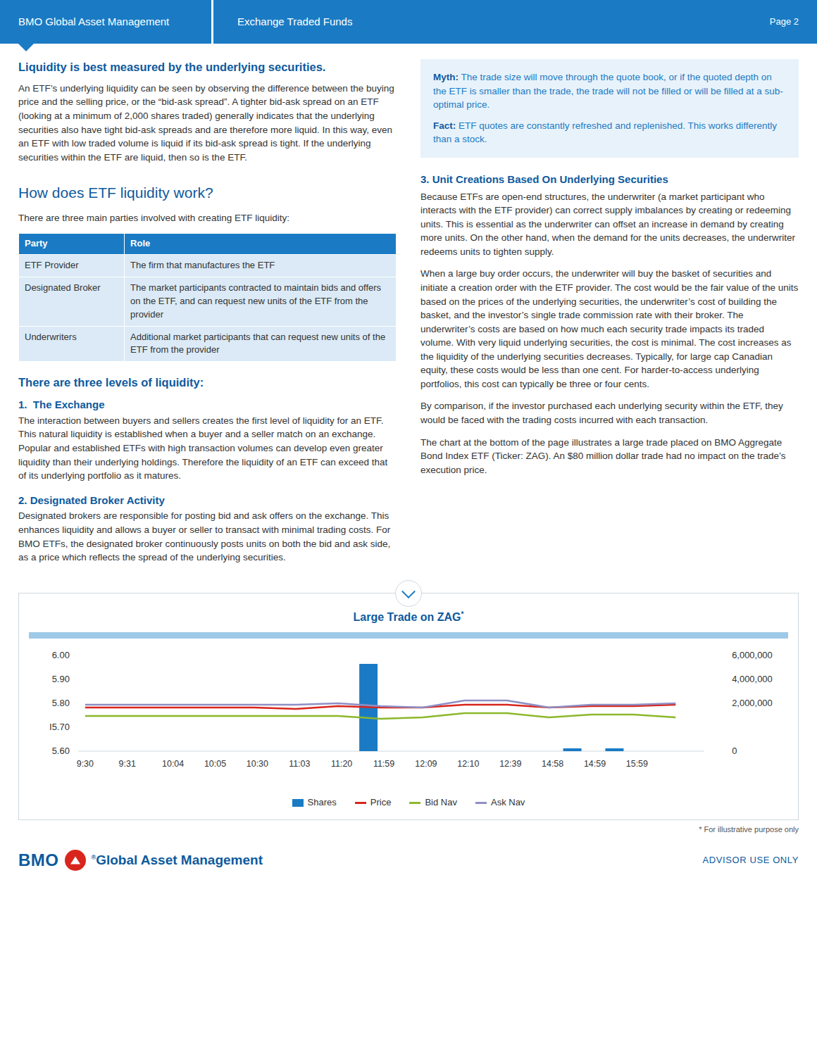BMO Global Asset Management
Exchange Traded Funds Page 2
Liquidity is best measured by the underlying securities.
An ETF’s underlying liquidity can be seen by observing the difference between the buying price and the selling price, or the “bid-ask spread”. A tighter bid-ask spread on an ETF (looking at a minimum of 2,000 shares traded) generally indicates that the underlying securities also have tight bid-ask spreads and are therefore more liquid. In this way, even an ETF with low traded volume is liquid if its bid-ask spread is tight. If the underlying securities within the ETF are liquid, then so is the ETF.
How does ETF liquidity work?
There are three main parties involved with creating ETF liquidity:
| Party | Role |
| --- | --- |
| ETF Provider | The firm that manufactures the ETF |
| Designated Broker | The market participants contracted to maintain bids and offers on the ETF, and can request new units of the ETF from the provider |
| Underwriters | Additional market participants that can request new units of the ETF from the provider |
There are three levels of liquidity:
1. The Exchange
The interaction between buyers and sellers creates the first level of liquidity for an ETF. This natural liquidity is established when a buyer and a seller match on an exchange. Popular and established ETFs with high transaction volumes can develop even greater liquidity than their underlying holdings. Therefore the liquidity of an ETF can exceed that of its underlying portfolio as it matures.
2. Designated Broker Activity
Designated brokers are responsible for posting bid and ask offers on the exchange. This enhances liquidity and allows a buyer or seller to transact with minimal trading costs. For BMO ETFs, the designated broker continuously posts units on both the bid and ask side, as a price which reflects the spread of the underlying securities.
Myth: The trade size will move through the quote book, or if the quoted depth on the ETF is smaller than the trade, the trade will not be filled or will be filled at a sub-optimal price.
Fact: ETF quotes are constantly refreshed and replenished. This works differently than a stock.
3. Unit Creations Based On Underlying Securities
Because ETFs are open-end structures, the underwriter (a market participant who interacts with the ETF provider) can correct supply imbalances by creating or redeeming units. This is essential as the underwriter can offset an increase in demand by creating more units. On the other hand, when the demand for the units decreases, the underwriter redeems units to tighten supply.
When a large buy order occurs, the underwriter will buy the basket of securities and initiate a creation order with the ETF provider. The cost would be the fair value of the units based on the prices of the underlying securities, the underwriter’s cost of building the basket, and the investor’s single trade commission rate with their broker. The underwriter’s costs are based on how much each security trade impacts its traded volume. With very liquid underlying securities, the cost is minimal. The cost increases as the liquidity of the underlying securities decreases. Typically, for large cap Canadian equity, these costs would be less than one cent. For harder-to-access underlying portfolios, this cost can typically be three or four cents.
By comparison, if the investor purchased each underlying security within the ETF, they would be faced with the trading costs incurred with each transaction.
The chart at the bottom of the page illustrates a large trade placed on BMO Aggregate Bond Index ETF (Ticker: ZAG). An $80 million dollar trade had no impact on the trade’s execution price.
Large Trade on ZAG*
6.00 5.90 5.80 I5.70 5.60 6,000,000 4,000,000 2,000,000 0 9:30 9:31 10:04 10:05 10:30 11:03 11:20 11:59 12:09 12:10 12:39 14:58 14:59 15:59
Shares Price Bid Nav Ask Nav
* For illustrative purpose only
BMO ®Global Asset Management
ADVISOR USE ONLY